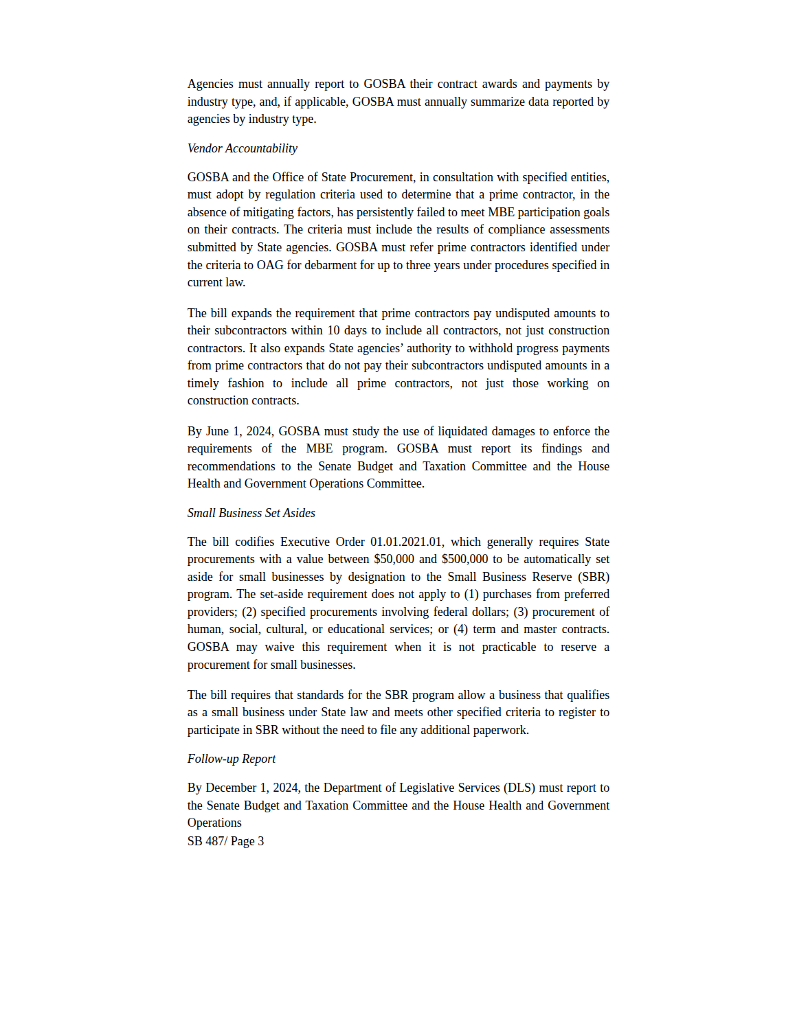Agencies must annually report to GOSBA their contract awards and payments by industry type, and, if applicable, GOSBA must annually summarize data reported by agencies by industry type.
Vendor Accountability
GOSBA and the Office of State Procurement, in consultation with specified entities, must adopt by regulation criteria used to determine that a prime contractor, in the absence of mitigating factors, has persistently failed to meet MBE participation goals on their contracts. The criteria must include the results of compliance assessments submitted by State agencies. GOSBA must refer prime contractors identified under the criteria to OAG for debarment for up to three years under procedures specified in current law.
The bill expands the requirement that prime contractors pay undisputed amounts to their subcontractors within 10 days to include all contractors, not just construction contractors. It also expands State agencies’ authority to withhold progress payments from prime contractors that do not pay their subcontractors undisputed amounts in a timely fashion to include all prime contractors, not just those working on construction contracts.
By June 1, 2024, GOSBA must study the use of liquidated damages to enforce the requirements of the MBE program. GOSBA must report its findings and recommendations to the Senate Budget and Taxation Committee and the House Health and Government Operations Committee.
Small Business Set Asides
The bill codifies Executive Order 01.01.2021.01, which generally requires State procurements with a value between $50,000 and $500,000 to be automatically set aside for small businesses by designation to the Small Business Reserve (SBR) program. The set-aside requirement does not apply to (1) purchases from preferred providers; (2) specified procurements involving federal dollars; (3) procurement of human, social, cultural, or educational services; or (4) term and master contracts. GOSBA may waive this requirement when it is not practicable to reserve a procurement for small businesses.
The bill requires that standards for the SBR program allow a business that qualifies as a small business under State law and meets other specified criteria to register to participate in SBR without the need to file any additional paperwork.
Follow-up Report
By December 1, 2024, the Department of Legislative Services (DLS) must report to the Senate Budget and Taxation Committee and the House Health and Government Operations
SB 487/ Page 3